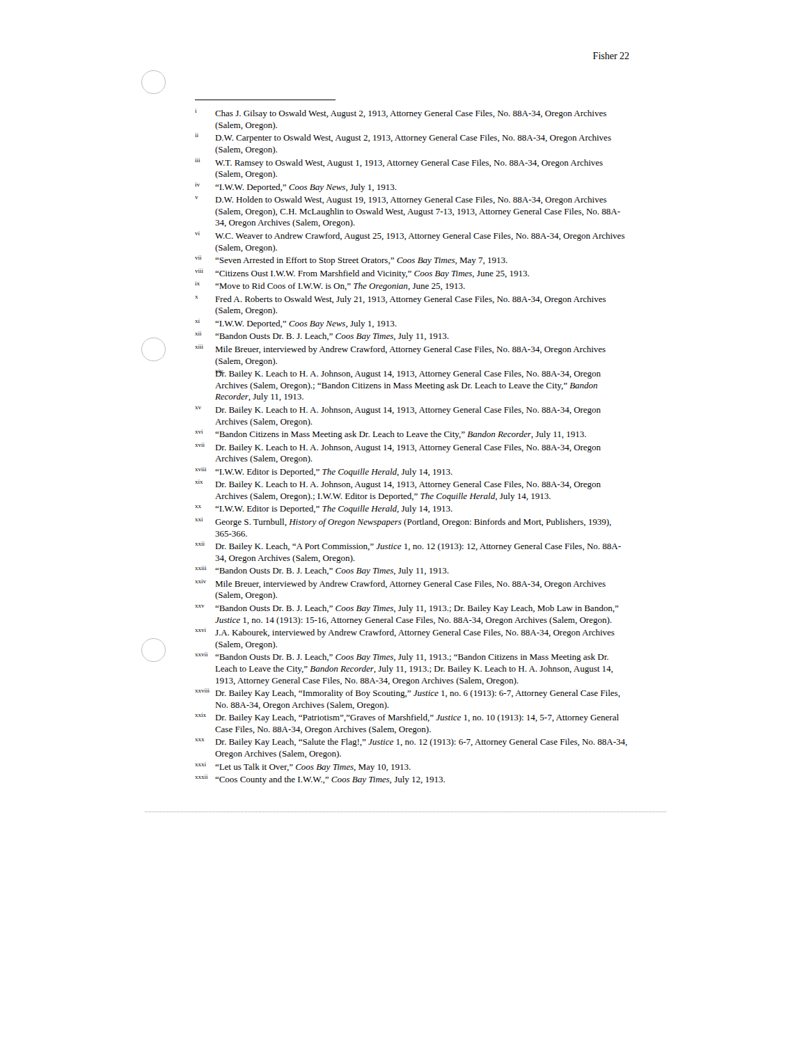Fisher 22
i Chas J. Gilsay to Oswald West, August 2, 1913, Attorney General Case Files, No. 88A-34, Oregon Archives (Salem, Oregon).
ii D.W. Carpenter to Oswald West, August 2, 1913, Attorney General Case Files, No. 88A-34, Oregon Archives (Salem, Oregon).
iii W.T. Ramsey to Oswald West, August 1, 1913, Attorney General Case Files, No. 88A-34, Oregon Archives (Salem, Oregon).
iv“I.W.W. Deported,” Coos Bay News, July 1, 1913.
v D.W. Holden to Oswald West, August 19, 1913, Attorney General Case Files, No. 88A-34, Oregon Archives (Salem, Oregon), C.H. McLaughlin to Oswald West, August 7-13, 1913, Attorney General Case Files, No. 88A-34, Oregon Archives (Salem, Oregon).
vi W.C. Weaver to Andrew Crawford, August 25, 1913, Attorney General Case Files, No. 88A-34, Oregon Archives (Salem, Oregon).
vii“Seven Arrested in Effort to Stop Street Orators,” Coos Bay Times, May 7, 1913.
viii“Citizens Oust I.W.W. From Marshfield and Vicinity,” Coos Bay Times, June 25, 1913.
ix“Move to Rid Coos of I.W.W. is On,” The Oregonian, June 25, 1913.
x Fred A. Roberts to Oswald West, July 21, 1913, Attorney General Case Files, No. 88A-34, Oregon Archives (Salem, Oregon).
xi“I.W.W. Deported,” Coos Bay News, July 1, 1913.
xii“Bandon Ousts Dr. B. J. Leach,” Coos Bay Times, July 11, 1913.
xiii Mile Breuer, interviewed by Andrew Crawford, Attorney General Case Files, No. 88A-34, Oregon Archives (Salem, Oregon).
xiv Dr. Bailey K. Leach to H. A. Johnson, August 14, 1913, Attorney General Case Files, No. 88A-34, Oregon Archives (Salem, Oregon).; “Bandon Citizens in Mass Meeting ask Dr. Leach to Leave the City,” Bandon Recorder, July 11, 1913.
xv Dr. Bailey K. Leach to H. A. Johnson, August 14, 1913, Attorney General Case Files, No. 88A-34, Oregon Archives (Salem, Oregon).
xvi“Bandon Citizens in Mass Meeting ask Dr. Leach to Leave the City,” Bandon Recorder, July 11, 1913.
xvii Dr. Bailey K. Leach to H. A. Johnson, August 14, 1913, Attorney General Case Files, No. 88A-34, Oregon Archives (Salem, Oregon).
xviii“I.W.W. Editor is Deported,” The Coquille Herald, July 14, 1913.
xix Dr. Bailey K. Leach to H. A. Johnson, August 14, 1913, Attorney General Case Files, No. 88A-34, Oregon Archives (Salem, Oregon).; I.W.W. Editor is Deported,” The Coquille Herald, July 14, 1913.
xx“I.W.W. Editor is Deported,” The Coquille Herald, July 14, 1913.
xxi George S. Turnbull, History of Oregon Newspapers (Portland, Oregon: Binfords and Mort, Publishers, 1939), 365-366.
xxii Dr. Bailey K. Leach, “A Port Commission,” Justice 1, no. 12 (1913): 12, Attorney General Case Files, No. 88A-34, Oregon Archives (Salem, Oregon).
xxiii“Bandon Ousts Dr. B. J. Leach,” Coos Bay Times, July 11, 1913.
xxiv Mile Breuer, interviewed by Andrew Crawford, Attorney General Case Files, No. 88A-34, Oregon Archives (Salem, Oregon).
xxv“Bandon Ousts Dr. B. J. Leach,” Coos Bay Times, July 11, 1913.; Dr. Bailey Kay Leach, Mob Law in Bandon,” Justice 1, no. 14 (1913): 15-16, Attorney General Case Files, No. 88A-34, Oregon Archives (Salem, Oregon).
xxvi J.A. Kabourek, interviewed by Andrew Crawford, Attorney General Case Files, No. 88A-34, Oregon Archives (Salem, Oregon).
xxvii“Bandon Ousts Dr. B. J. Leach,” Coos Bay Times, July 11, 1913.; “Bandon Citizens in Mass Meeting ask Dr. Leach to Leave the City,” Bandon Recorder, July 11, 1913.; Dr. Bailey K. Leach to H. A. Johnson, August 14, 1913, Attorney General Case Files, No. 88A-34, Oregon Archives (Salem, Oregon).
xxviii Dr. Bailey Kay Leach, “Immorality of Boy Scouting,” Justice 1, no. 6 (1913): 6-7, Attorney General Case Files, No. 88A-34, Oregon Archives (Salem, Oregon).
xxix Dr. Bailey Kay Leach, “Patriotism”,”Graves of Marshfield,” Justice 1, no. 10 (1913): 14, 5-7, Attorney General Case Files, No. 88A-34, Oregon Archives (Salem, Oregon).
xxx Dr. Bailey Kay Leach, “Salute the Flag!,” Justice 1, no. 12 (1913): 6-7, Attorney General Case Files, No. 88A-34, Oregon Archives (Salem, Oregon).
xxxi“Let us Talk it Over,” Coos Bay Times, May 10, 1913.
xxxii“Coos County and the I.W.W.,” Coos Bay Times, July 12, 1913.